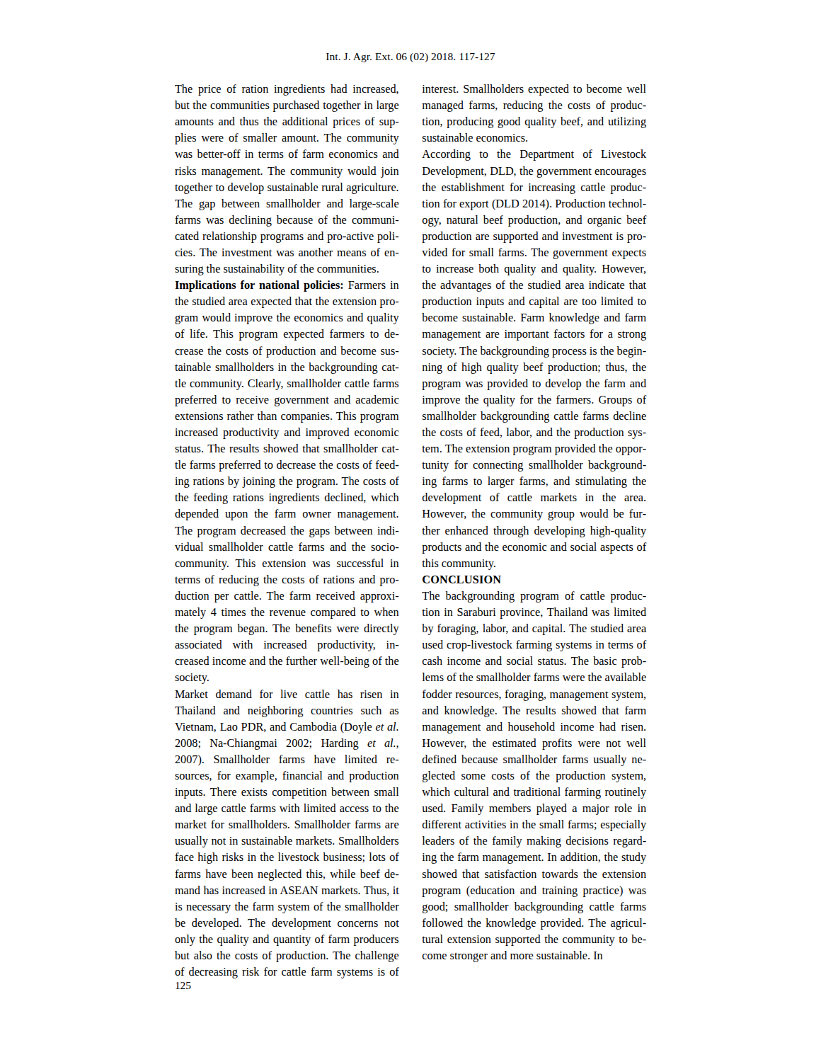Int. J. Agr. Ext. 06 (02) 2018. 117-127
The price of ration ingredients had increased, but the communities purchased together in large amounts and thus the additional prices of supplies were of smaller amount. The community was better-off in terms of farm economics and risks management. The community would join together to develop sustainable rural agriculture. The gap between smallholder and large-scale farms was declining because of the communicated relationship programs and pro-active policies. The investment was another means of ensuring the sustainability of the communities.
Implications for national policies: Farmers in the studied area expected that the extension program would improve the economics and quality of life. This program expected farmers to decrease the costs of production and become sustainable smallholders in the backgrounding cattle community. Clearly, smallholder cattle farms preferred to receive government and academic extensions rather than companies. This program increased productivity and improved economic status. The results showed that smallholder cattle farms preferred to decrease the costs of feeding rations by joining the program. The costs of the feeding rations ingredients declined, which depended upon the farm owner management. The program decreased the gaps between individual smallholder cattle farms and the socio-community. This extension was successful in terms of reducing the costs of rations and production per cattle. The farm received approximately 4 times the revenue compared to when the program began. The benefits were directly associated with increased productivity, increased income and the further well-being of the society.
Market demand for live cattle has risen in Thailand and neighboring countries such as Vietnam, Lao PDR, and Cambodia (Doyle et al. 2008; Na-Chiangmai 2002; Harding et al., 2007). Smallholder farms have limited resources, for example, financial and production inputs. There exists competition between small and large cattle farms with limited access to the market for smallholders. Smallholder farms are usually not in sustainable markets. Smallholders face high risks in the livestock business; lots of farms have been neglected this, while beef demand has increased in ASEAN markets. Thus, it is necessary the farm system of the smallholder be developed. The development concerns not only the quality and quantity of farm producers but also the costs of production. The challenge of decreasing risk for cattle farm systems is of interest. Smallholders expected to become well managed farms, reducing the costs of production, producing good quality beef, and utilizing sustainable economics.
According to the Department of Livestock Development, DLD, the government encourages the establishment for increasing cattle production for export (DLD 2014). Production technology, natural beef production, and organic beef production are supported and investment is provided for small farms. The government expects to increase both quality and quality. However, the advantages of the studied area indicate that production inputs and capital are too limited to become sustainable. Farm knowledge and farm management are important factors for a strong society. The backgrounding process is the beginning of high quality beef production; thus, the program was provided to develop the farm and improve the quality for the farmers. Groups of smallholder backgrounding cattle farms decline the costs of feed, labor, and the production system. The extension program provided the opportunity for connecting smallholder backgrounding farms to larger farms, and stimulating the development of cattle markets in the area. However, the community group would be further enhanced through developing high-quality products and the economic and social aspects of this community.
Conclusion
The backgrounding program of cattle production in Saraburi province, Thailand was limited by foraging, labor, and capital. The studied area used crop-livestock farming systems in terms of cash income and social status. The basic problems of the smallholder farms were the available fodder resources, foraging, management system, and knowledge. The results showed that farm management and household income had risen. However, the estimated profits were not well defined because smallholder farms usually neglected some costs of the production system, which cultural and traditional farming routinely used. Family members played a major role in different activities in the small farms; especially leaders of the family making decisions regarding the farm management. In addition, the study showed that satisfaction towards the extension program (education and training practice) was good; smallholder backgrounding cattle farms followed the knowledge provided. The agricultural extension supported the community to become stronger and more sustainable. In
125